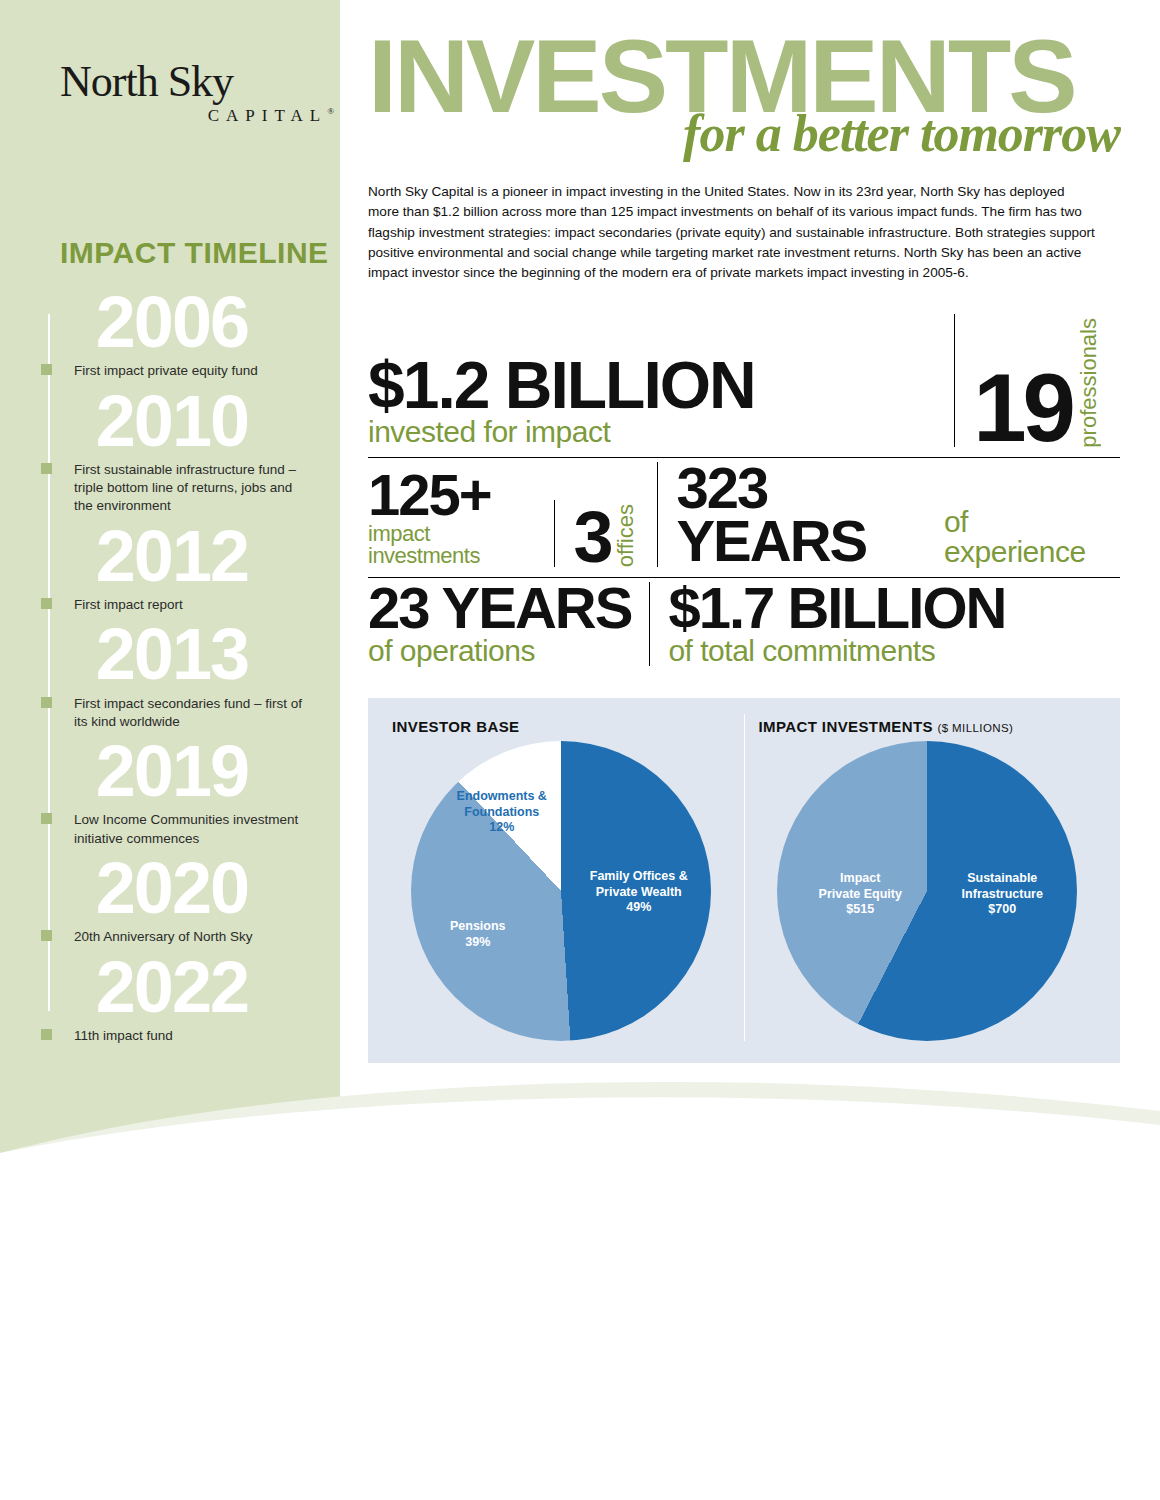North Sky
CAPITAL®
Impact Timeline
2006
First impact private equity fund
2010
First sustainable infrastructure fund – triple bottom line of returns, jobs and the environment
2012
First impact report
2013
First impact secondaries fund – first of its kind worldwide
2019
Low Income Communities investment initiative commences
2020
20th Anniversary of North Sky
2022
11th impact fund
INVESTMENTS for a better tomorrow
North Sky Capital is a pioneer in impact investing in the United States. Now in its 23rd year, North Sky has deployed more than $1.2 billion across more than 125 impact investments on behalf of its various impact funds. The firm has two flagship investment strategies: impact secondaries (private equity) and sustainable infrastructure. Both strategies support positive environmental and social change while targeting market rate investment returns. North Sky has been an active impact investor since the beginning of the modern era of private markets impact investing in 2005-6.
$1.2 BILLION invested for impact
19 professionals
125+ impact investments
3 offices
323 YEARS of experience
23 YEARS of operations
$1.7 BILLION of total commitments
INVESTOR BASE
Family Offices &
Private Wealth
49%
Pensions
39%
Endowments &
Foundations
12%
IMPACT INVESTMENTS ($ MILLIONS)
Sustainable
Infrastructure
$700
Impact
Private Equity
$515